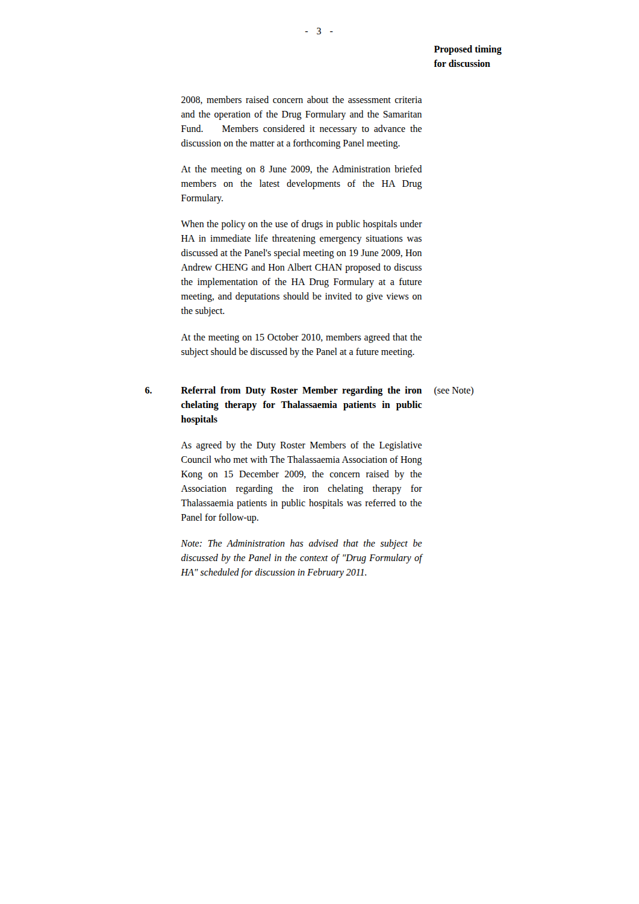- 3 -
Proposed timing
for discussion
2008, members raised concern about the assessment criteria and the operation of the Drug Formulary and the Samaritan Fund. Members considered it necessary to advance the discussion on the matter at a forthcoming Panel meeting.
At the meeting on 8 June 2009, the Administration briefed members on the latest developments of the HA Drug Formulary.
When the policy on the use of drugs in public hospitals under HA in immediate life threatening emergency situations was discussed at the Panel's special meeting on 19 June 2009, Hon Andrew CHENG and Hon Albert CHAN proposed to discuss the implementation of the HA Drug Formulary at a future meeting, and deputations should be invited to give views on the subject.
At the meeting on 15 October 2010, members agreed that the subject should be discussed by the Panel at a future meeting.
6.
(see Note)
Referral from Duty Roster Member regarding the iron chelating therapy for Thalassaemia patients in public hospitals
As agreed by the Duty Roster Members of the Legislative Council who met with The Thalassaemia Association of Hong Kong on 15 December 2009, the concern raised by the Association regarding the iron chelating therapy for Thalassaemia patients in public hospitals was referred to the Panel for follow-up.
Note: The Administration has advised that the subject be discussed by the Panel in the context of "Drug Formulary of HA" scheduled for discussion in February 2011.